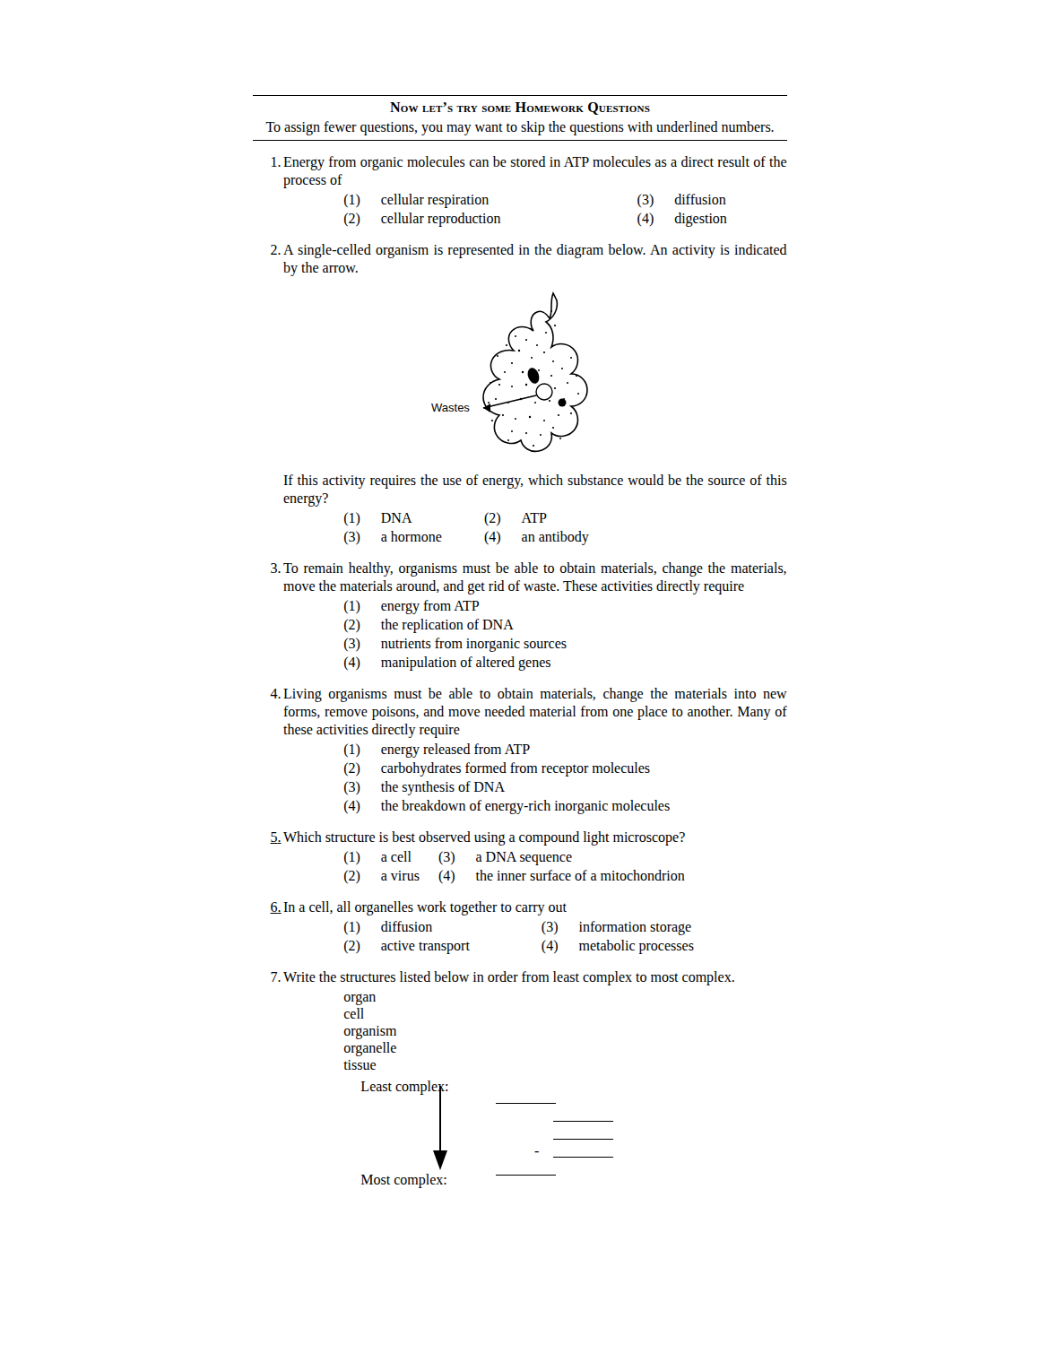Now let’s try some Homework Questions
To assign fewer questions, you may want to skip the questions with underlined numbers.
Energy from organic molecules can be stored in ATP molecules as a direct result of the process of
| (1) | cellular respiration | (3) | diffusion |
| (2) | cellular reproduction | (4) | digestion |
A single-celled organism is represented in the diagram below. An activity is indicated by the arrow.
Wastes
If this activity requires the use of energy, which substance would be the source of this energy?
| (1) | DNA | (2) | ATP |
| (3) | a hormone | (4) | an antibody |
To remain healthy, organisms must be able to obtain materials, change the materials, move the materials around, and get rid of waste. These activities directly require
| (1) | energy from ATP |
| (2) | the replication of DNA |
| (3) | nutrients from inorganic sources |
| (4) | manipulation of altered genes |
Living organisms must be able to obtain materials, change the materials into new forms, remove poisons, and move needed material from one place to another. Many of these activities directly require
| (1) | energy released from ATP |
| (2) | carbohydrates formed from receptor molecules |
| (3) | the synthesis of DNA |
| (4) | the breakdown of energy-rich inorganic molecules |
Which structure is best observed using a compound light microscope?
| (1) | a cell | (3) | a DNA sequence |
| (2) | a virus | (4) | the inner surface of a mitochondrion |
In a cell, all organelles work together to carry out
| (1) | diffusion | (3) | information storage |
| (2) | active transport | (4) | metabolic processes |
Write the structures listed below in order from least complex to most complex.
organ
cell
organism
organelle
tissue
Least complex: - Most complex: